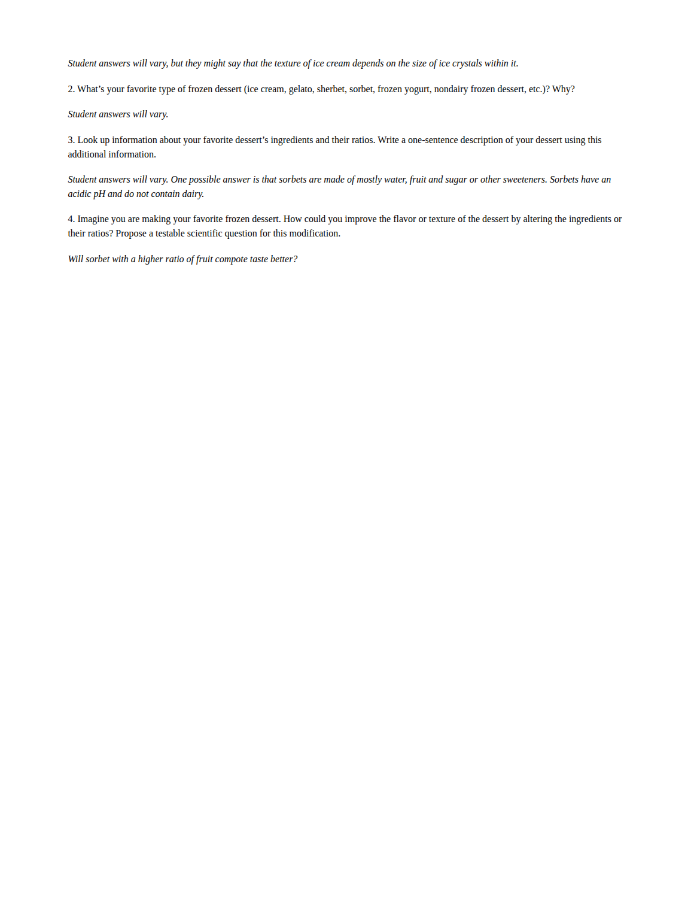Student answers will vary, but they might say that the texture of ice cream depends on the size of ice crystals within it.
2. What’s your favorite type of frozen dessert (ice cream, gelato, sherbet, sorbet, frozen yogurt, nondairy frozen dessert, etc.)? Why?
Student answers will vary.
3. Look up information about your favorite dessert’s ingredients and their ratios. Write a one-sentence description of your dessert using this additional information.
Student answers will vary. One possible answer is that sorbets are made of mostly water, fruit and sugar or other sweeteners. Sorbets have an acidic pH and do not contain dairy.
4. Imagine you are making your favorite frozen dessert. How could you improve the flavor or texture of the dessert by altering the ingredients or their ratios? Propose a testable scientific question for this modification.
Will sorbet with a higher ratio of fruit compote taste better?